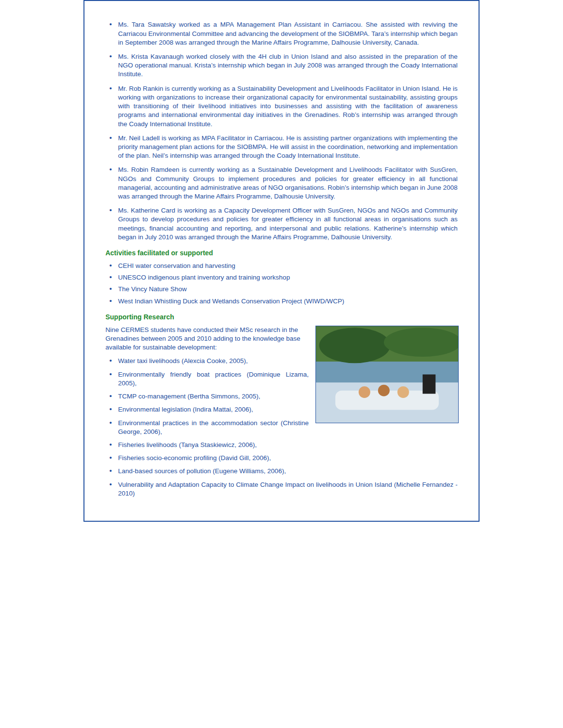Ms. Tara Sawatsky worked as a MPA Management Plan Assistant in Carriacou. She assisted with reviving the Carriacou Environmental Committee and advancing the development of the SIOBMPA. Tara’s internship which began in September 2008 was arranged through the Marine Affairs Programme, Dalhousie University, Canada.
Ms. Krista Kavanaugh worked closely with the 4H club in Union Island and also assisted in the preparation of the NGO operational manual. Krista’s internship which began in July 2008 was arranged through the Coady International Institute.
Mr. Rob Rankin is currently working as a Sustainability Development and Livelihoods Facilitator in Union Island. He is working with organizations to increase their organizational capacity for environmental sustainability, assisting groups with transitioning of their livelihood initiatives into businesses and assisting with the facilitation of awareness programs and international environmental day initiatives in the Grenadines. Rob’s internship was arranged through the Coady International Institute.
Mr. Neil Ladell is working as MPA Facilitator in Carriacou. He is assisting partner organizations with implementing the priority management plan actions for the SIOBMPA. He will assist in the coordination, networking and implementation of the plan. Neil’s internship was arranged through the Coady International Institute.
Ms. Robin Ramdeen is currently working as a Sustainable Development and Livelihoods Facilitator with SusGren, NGOs and Community Groups to implement procedures and policies for greater efficiency in all functional managerial, accounting and administrative areas of NGO organisations. Robin’s internship which began in June 2008 was arranged through the Marine Affairs Programme, Dalhousie University.
Ms. Katherine Card is working as a Capacity Development Officer with SusGren, NGOs and NGOs and Community Groups to develop procedures and policies for greater efficiency in all functional areas in organisations such as meetings, financial accounting and reporting, and interpersonal and public relations. Katherine’s internship which began in July 2010 was arranged through the Marine Affairs Programme, Dalhousie University.
Activities facilitated or supported
CEHI water conservation and harvesting
UNESCO indigenous plant inventory and training workshop
The Vincy Nature Show
West Indian Whistling Duck and Wetlands Conservation Project (WIWD/WCP)
Supporting Research
Nine CERMES students have conducted their MSc research in the Grenadines between 2005 and 2010 adding to the knowledge base available for sustainable development:
Water taxi livelihoods (Alexcia Cooke, 2005),
Environmentally friendly boat practices (Dominique Lizama, 2005),
TCMP co-management (Bertha Simmons, 2005),
Environmental legislation (Indira Mattai, 2006),
Environmental practices in the accommodation sector (Christine George, 2006),
Fisheries livelihoods (Tanya Staskiewicz, 2006),
Fisheries socio-economic profiling (David Gill, 2006),
Land-based sources of pollution (Eugene Williams, 2006),
Vulnerability and Adaptation Capacity to Climate Change Impact on livelihoods in Union Island (Michelle Fernandez - 2010)